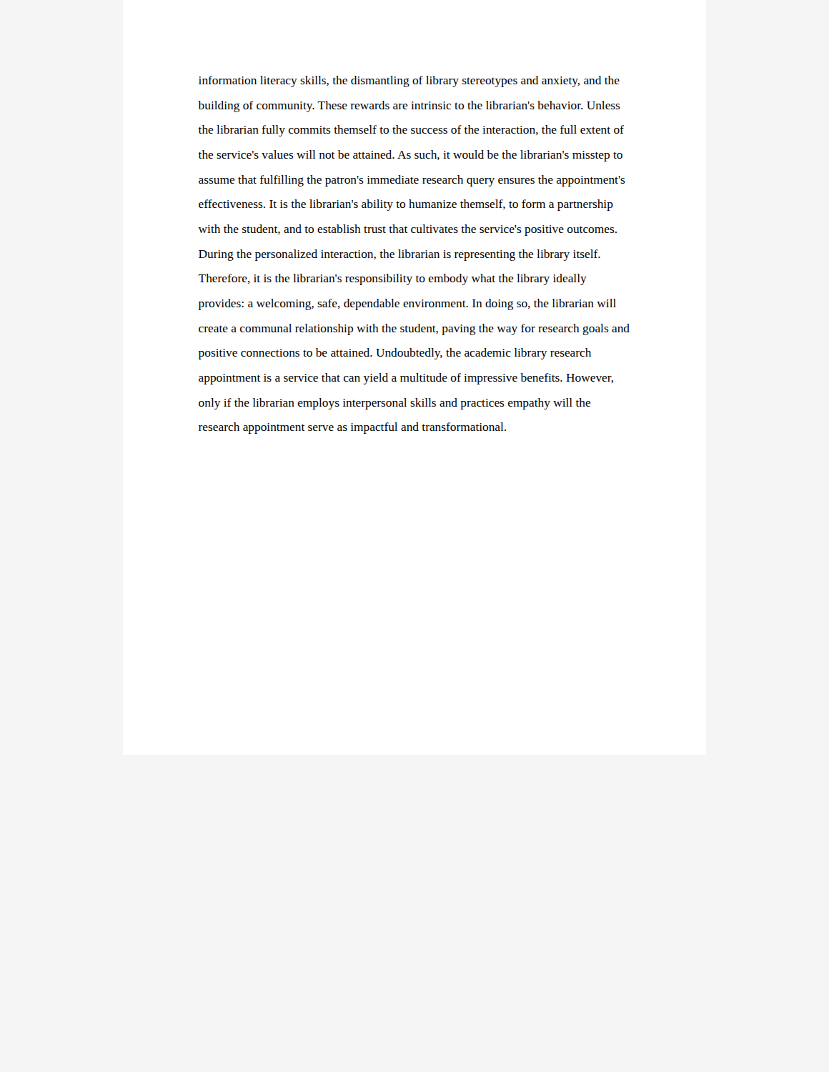information literacy skills, the dismantling of library stereotypes and anxiety, and the building of community. These rewards are intrinsic to the librarian's behavior. Unless the librarian fully commits themself to the success of the interaction, the full extent of the service's values will not be attained. As such, it would be the librarian's misstep to assume that fulfilling the patron's immediate research query ensures the appointment's effectiveness. It is the librarian's ability to humanize themself, to form a partnership with the student, and to establish trust that cultivates the service's positive outcomes. During the personalized interaction, the librarian is representing the library itself. Therefore, it is the librarian's responsibility to embody what the library ideally provides: a welcoming, safe, dependable environment. In doing so, the librarian will create a communal relationship with the student, paving the way for research goals and positive connections to be attained. Undoubtedly, the academic library research appointment is a service that can yield a multitude of impressive benefits. However, only if the librarian employs interpersonal skills and practices empathy will the research appointment serve as impactful and transformational.